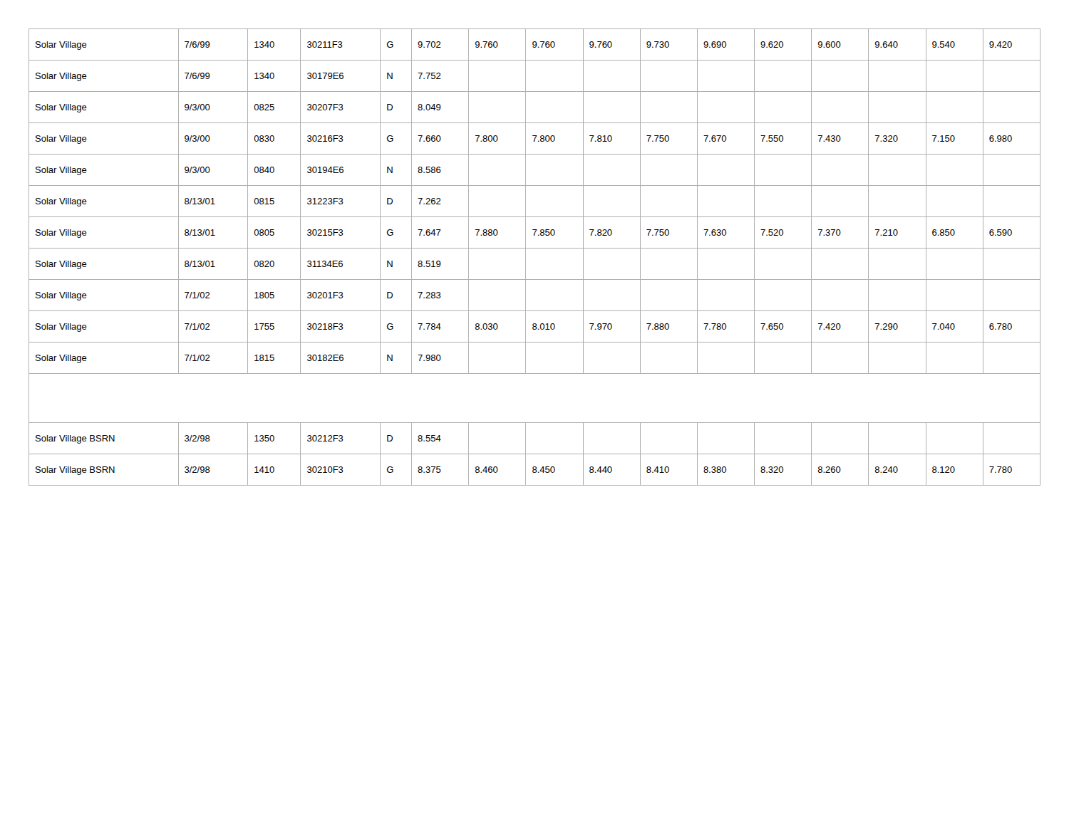| Solar Village | 7/6/99 | 1340 | 30211F3 | G | 9.702 | 9.760 | 9.760 | 9.760 | 9.730 | 9.690 | 9.620 | 9.600 | 9.640 | 9.540 | 9.420 |
| Solar Village | 7/6/99 | 1340 | 30179E6 | N | 7.752 | | | | | | | | | | |
| Solar Village | 9/3/00 | 0825 | 30207F3 | D | 8.049 | | | | | | | | | | |
| Solar Village | 9/3/00 | 0830 | 30216F3 | G | 7.660 | 7.800 | 7.800 | 7.810 | 7.750 | 7.670 | 7.550 | 7.430 | 7.320 | 7.150 | 6.980 |
| Solar Village | 9/3/00 | 0840 | 30194E6 | N | 8.586 | | | | | | | | | | |
| Solar Village | 8/13/01 | 0815 | 31223F3 | D | 7.262 | | | | | | | | | | |
| Solar Village | 8/13/01 | 0805 | 30215F3 | G | 7.647 | 7.880 | 7.850 | 7.820 | 7.750 | 7.630 | 7.520 | 7.370 | 7.210 | 6.850 | 6.590 |
| Solar Village | 8/13/01 | 0820 | 31134E6 | N | 8.519 | | | | | | | | | | |
| Solar Village | 7/1/02 | 1805 | 30201F3 | D | 7.283 | | | | | | | | | | |
| Solar Village | 7/1/02 | 1755 | 30218F3 | G | 7.784 | 8.030 | 8.010 | 7.970 | 7.880 | 7.780 | 7.650 | 7.420 | 7.290 | 7.040 | 6.780 |
| Solar Village | 7/1/02 | 1815 | 30182E6 | N | 7.980 | | | | | | | | | | |
| Solar Village BSRN | 3/2/98 | 1350 | 30212F3 | D | 8.554 | | | | | | | | | | |
| Solar Village BSRN | 3/2/98 | 1410 | 30210F3 | G | 8.375 | 8.460 | 8.450 | 8.440 | 8.410 | 8.380 | 8.320 | 8.260 | 8.240 | 8.120 | 7.780 |